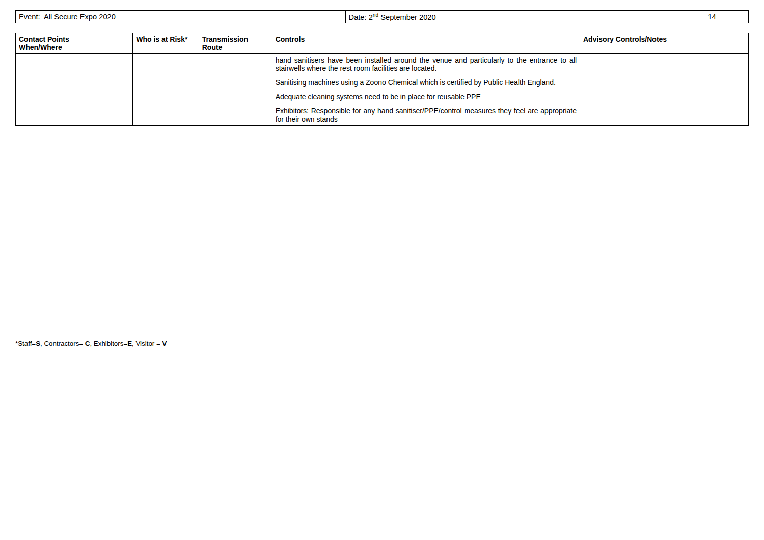| Event: All Secure Expo 2020 | Date: 2 nd September 2020 | 14 |
| Contact Points When/Where | Who is at Risk* | Transmission Route | Controls | Advisory Controls/Notes |
| --- | --- | --- | --- | --- |
| | | | hand sanitisers have been installed around the venue and particularly to the entrance to all stairwells where the rest room facilities are located. Sanitising machines using a Zoono Chemical which is certified by Public Health England. Adequate cleaning systems need to be in place for reusable PPE Exhibitors: Responsible for any hand sanitiser/PPE/control measures they feel are appropriate for their own stands | |
*Staff=S, Contractors= C, Exhibitors=E, Visitor = V